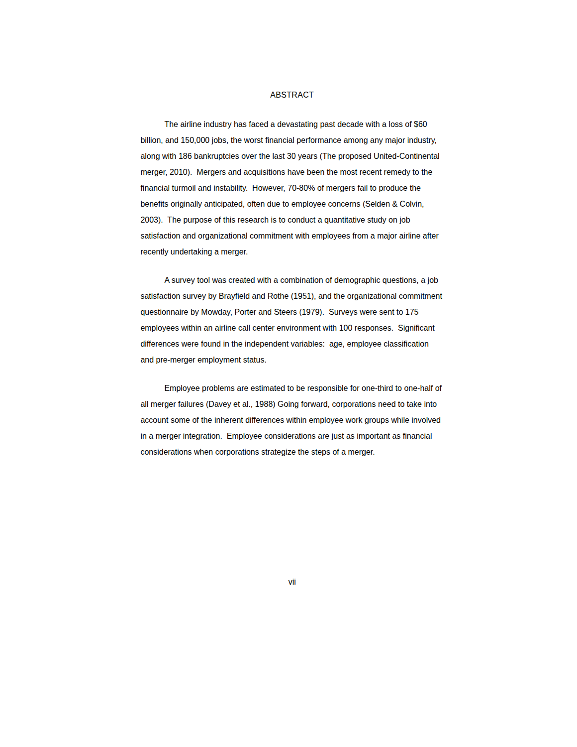ABSTRACT
The airline industry has faced a devastating past decade with a loss of $60 billion, and 150,000 jobs, the worst financial performance among any major industry, along with 186 bankruptcies over the last 30 years (The proposed United-Continental merger, 2010). Mergers and acquisitions have been the most recent remedy to the financial turmoil and instability. However, 70-80% of mergers fail to produce the benefits originally anticipated, often due to employee concerns (Selden & Colvin, 2003). The purpose of this research is to conduct a quantitative study on job satisfaction and organizational commitment with employees from a major airline after recently undertaking a merger.
A survey tool was created with a combination of demographic questions, a job satisfaction survey by Brayfield and Rothe (1951), and the organizational commitment questionnaire by Mowday, Porter and Steers (1979). Surveys were sent to 175 employees within an airline call center environment with 100 responses. Significant differences were found in the independent variables: age, employee classification and pre-merger employment status.
Employee problems are estimated to be responsible for one-third to one-half of all merger failures (Davey et al., 1988) Going forward, corporations need to take into account some of the inherent differences within employee work groups while involved in a merger integration. Employee considerations are just as important as financial considerations when corporations strategize the steps of a merger.
vii